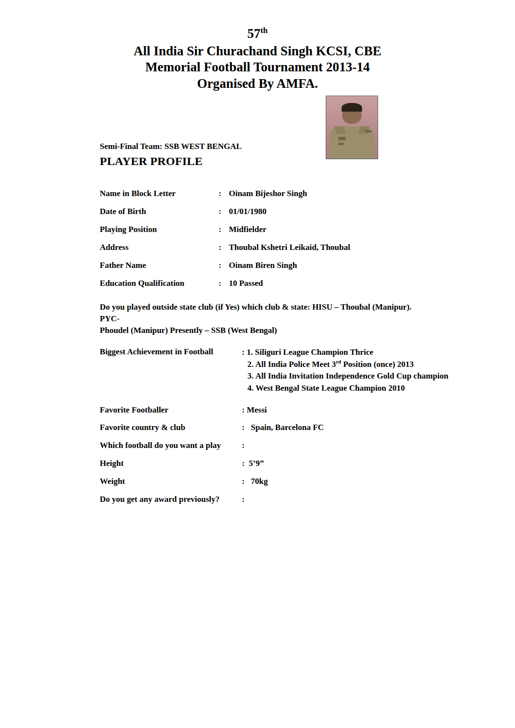57th All India Sir Churachand Singh KCSI, CBE
Memorial Football Tournament 2013-14
Organised By AMFA.
Semi-Final Team: SSB WEST BENGAL
PLAYER PROFILE
| Name in Block Letter | : | Oinam Bijeshor Singh |
| Date of Birth | : | 01/01/1980 |
| Playing Position | : | Midfielder |
| Address | : | Thoubal Kshetri Leikaid, Thoubal |
| Father Name | : | Oinam Biren Singh |
| Education Qualification | : | 10 Passed |
Do you played outside state club (if Yes) which club & state: HISU – Thoubal (Manipur). PYC-
Phoudel (Manipur) Presently – SSB (West Bengal)
Biggest Achievement in Football
: 1. Siliguri League Champion Thrice
2. All India Police Meet 3rd Position (once) 2013
3. All India Invitation Independence Gold Cup champion
4. West Bengal State League Champion 2010
| Favorite Footballer | : Messi |
| Favorite country & club | : Spain, Barcelona FC |
| Which football do you want a play | : |
| Height | : 5’9” |
| Weight | : 70kg |
| Do you get any award previously? | : |